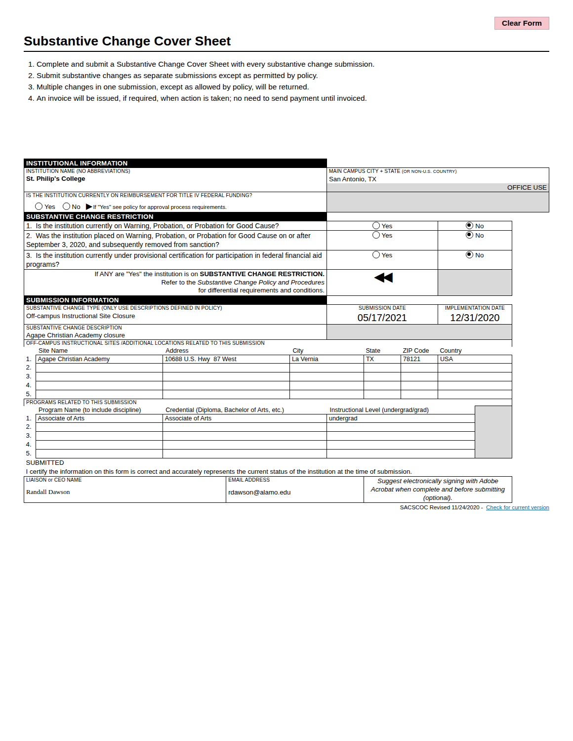Clear Form
Substantive Change Cover Sheet
Complete and submit a Substantive Change Cover Sheet with every substantive change submission.
Submit substantive changes as separate submissions except as permitted by policy.
Multiple changes in one submission, except as allowed by policy, will be returned.
An invoice will be issued, if required, when action is taken; no need to send payment until invoiced.
| INSTITUTIONAL INFORMATION | |
| INSTITUTION NAME (NO ABBREVIATIONS) | MAIN CAMPUS CITY + STATE (OR NON-U.S. COUNTRY) |
| St. Philip's College | San Antonio, TX |
| OFFICE USE |
| IS THE INSTITUTION CURRENTLY ON REIMBURSEMENT FOR TITLE IV FEDERAL FUNDING? | |
| Yes No ▶ If "Yes" see policy for approval process requirements. | |
| SUBSTANTIVE CHANGE RESTRICTION | |
| 1. Is the institution currently on Warning, Probation, or Probation for Good Cause? | Yes | No | |
| 2. Was the institution placed on Warning, Probation, or Probation for Good Cause on or after September 3, 2020, and subsequently removed from sanction? | Yes | No | |
| 3. Is the institution currently under provisional certification for participation in federal financial aid programs? | Yes | No | |
| If ANY are "Yes" the institution is on SUBSTANTIVE CHANGE RESTRICTION. Refer to the Substantive Change Policy and Procedures for differential requirements and conditions. | ◀◀ | | |
| SUBMISSION INFORMATION | |
| SUBSTANTIVE CHANGE TYPE (ONLY USE DESCRIPTIONS DEFINED IN POLICY) | SUBMISSION DATE | IMPLEMENTATION DATE | |
| Off-campus Instructional Site Closure | 05/17/2021 | 12/31/2020 | |
| SUBSTANTIVE CHANGE DESCRIPTION | | |
| Agape Christian Academy closure | |
| OFF-CAMPUS INSTRUCTIONAL SITES /ADDITIONAL LOCATIONS RELATED TO THIS SUBMISSION | |
| | Site Name | Address | City | State | ZIP Code | Country | |
| 1. | Agape Christian Academy | 10688 U.S. Hwy 87 West | La Vernia | TX | 78121 | USA | |
| 2. | | | | | | | |
| 3. | | | | | | | |
| 4. | | | | | | | |
| 5. | | | | | | | |
| PROGRAMS RELATED TO THIS SUBMISSION | |
| | Program Name (to include discipline) | Credential (Diploma, Bachelor of Arts, etc.) | Instructional Level (undergrad/grad) | | |
| 1. | Associate of Arts | Associate of Arts | undergrad | |
| 2. | | | | |
| 3. | | | | |
| 4. | | | | |
| 5. | | | | |
| SUBMITTED | |
| I certify the information on this form is correct and accurately represents the current status of the institution at the time of submission. | |
| LIAISON or CEO NAME | EMAIL ADDRESS | Suggest electronically signing with Adobe Acrobat when complete and before submitting (optional). | |
| Randall Dawson | rdawson@alamo.edu | |
SACSCOC Revised 11/24/2020 - Check for current version